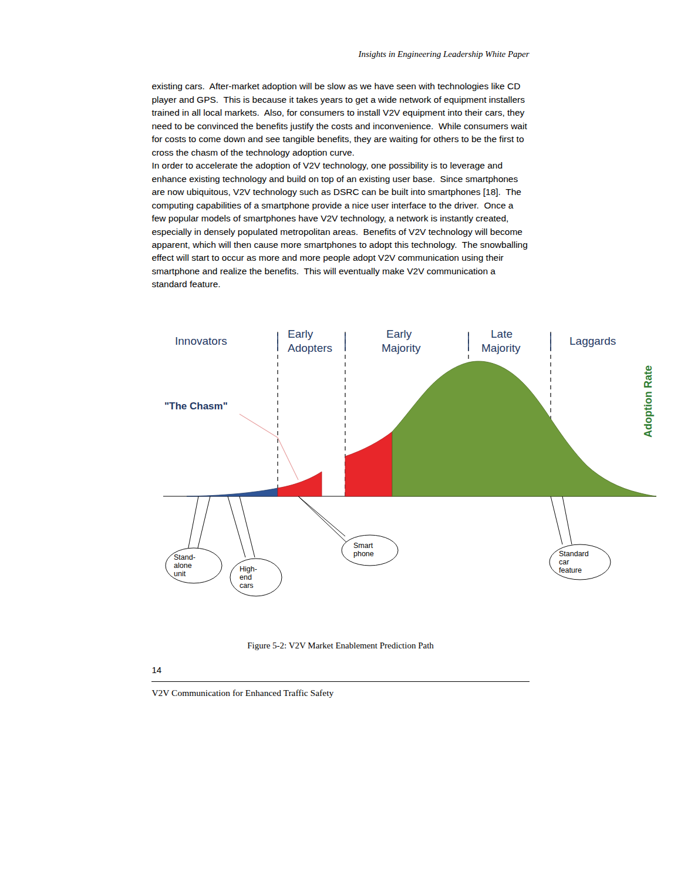Insights in Engineering Leadership White Paper
existing cars. After-market adoption will be slow as we have seen with technologies like CD player and GPS. This is because it takes years to get a wide network of equipment installers trained in all local markets. Also, for consumers to install V2V equipment into their cars, they need to be convinced the benefits justify the costs and inconvenience. While consumers wait for costs to come down and see tangible benefits, they are waiting for others to be the first to cross the chasm of the technology adoption curve.
In order to accelerate the adoption of V2V technology, one possibility is to leverage and enhance existing technology and build on top of an existing user base. Since smartphones are now ubiquitous, V2V technology such as DSRC can be built into smartphones [18]. The computing capabilities of a smartphone provide a nice user interface to the driver. Once a few popular models of smartphones have V2V technology, a network is instantly created, especially in densely populated metropolitan areas. Benefits of V2V technology will become apparent, which will then cause more smartphones to adopt this technology. The snowballing effect will start to occur as more and more people adopt V2V communication using their smartphone and realize the benefits. This will eventually make V2V communication a standard feature.
Innovators Early Adopters Early Majority Late Majority Laggards "The Chasm" Adoption Rate Stand- alone unit High- end cars Smart phone Standard car feature
Figure 5-2: V2V Market Enablement Prediction Path
14
V2V Communication for Enhanced Traffic Safety